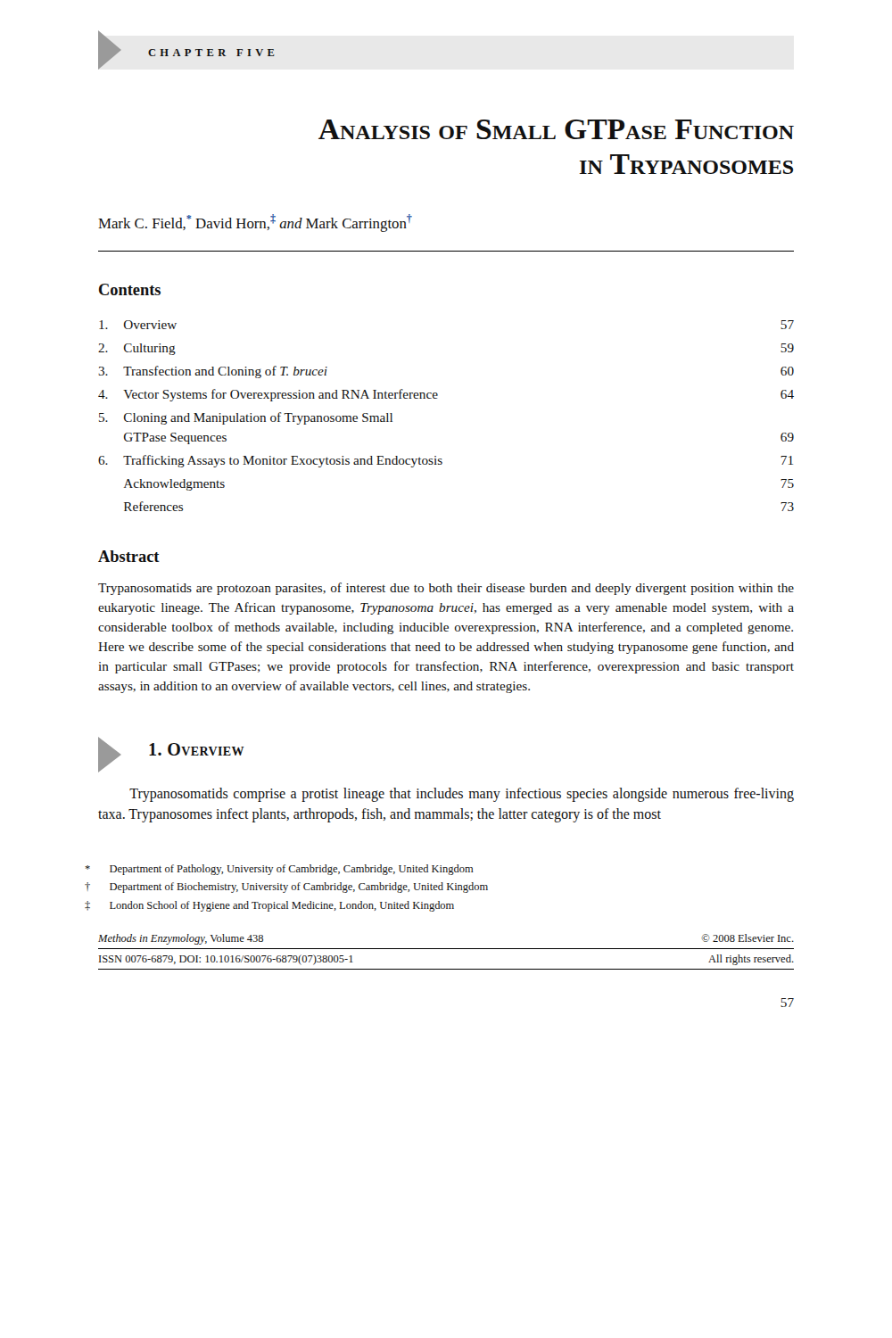Chapter Five
Analysis of Small GTPase Function
in Trypanosomes
Mark C. Field,* David Horn,‡ and Mark Carrington†
Contents
| 1. | Overview | 57 |
| 2. | Culturing | 59 |
| 3. | Transfection and Cloning of T. brucei | 60 |
| 4. | Vector Systems for Overexpression and RNA Interference | 64 |
| 5. | Cloning and Manipulation of Trypanosome Small GTPase Sequences | 69 |
| 6. | Trafficking Assays to Monitor Exocytosis and Endocytosis | 71 |
| | Acknowledgments | 75 |
| | References | 73 |
Abstract
Trypanosomatids are protozoan parasites, of interest due to both their disease burden and deeply divergent position within the eukaryotic lineage. The African trypanosome, Trypanosoma brucei, has emerged as a very amenable model system, with a considerable toolbox of methods available, including inducible overexpression, RNA interference, and a completed genome. Here we describe some of the special considerations that need to be addressed when studying trypanosome gene function, and in particular small GTPases; we provide protocols for transfection, RNA interference, overexpression and basic transport assays, in addition to an overview of available vectors, cell lines, and strategies.
1. Overview
Trypanosomatids comprise a protist lineage that includes many infectious species alongside numerous free-living taxa. Trypanosomes infect plants, arthropods, fish, and mammals; the latter category is of the most
*Department of Pathology, University of Cambridge, Cambridge, United Kingdom
†Department of Biochemistry, University of Cambridge, Cambridge, United Kingdom
‡London School of Hygiene and Tropical Medicine, London, United Kingdom
Methods in Enzymology, Volume 438 © 2008 Elsevier Inc.
ISSN 0076-6879, DOI: 10.1016/S0076-6879(07)38005-1 All rights reserved.
57